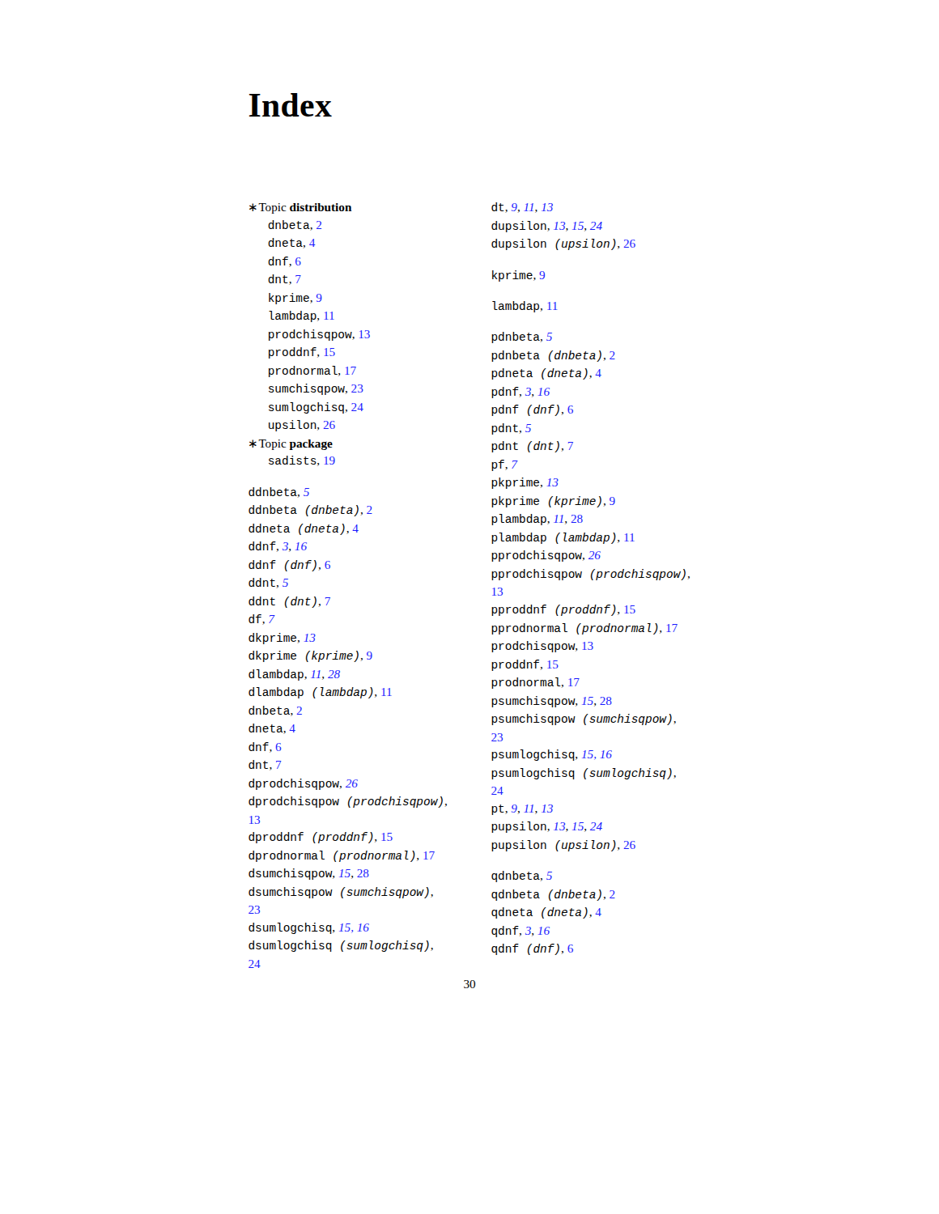Index
∗Topic distribution
dnbeta, 2
dneta, 4
dnf, 6
dnt, 7
kprime, 9
lambdap, 11
prodchisqpow, 13
proddnf, 15
prodnormal, 17
sumchisqpow, 23
sumlogchisq, 24
upsilon, 26
∗Topic package
sadists, 19
ddnbeta, 5
ddnbeta (dnbeta), 2
ddneta (dneta), 4
ddnf, 3, 16
ddnf (dnf), 6
ddnt, 5
ddnt (dnt), 7
df, 7
dkprime, 13
dkprime (kprime), 9
dlambdap, 11, 28
dlambdap (lambdap), 11
dnbeta, 2
dneta, 4
dnf, 6
dnt, 7
dprodchisqpow, 26
dprodchisqpow (prodchisqpow), 13
dproddnf (proddnf), 15
dprodnormal (prodnormal), 17
dsumchisqpow, 15, 28
dsumchisqpow (sumchisqpow), 23
dsumlogchisq, 15, 16
dsumlogchisq (sumlogchisq), 24
dt, 9, 11, 13
dupsilon, 13, 15, 24
dupsilon (upsilon), 26
kprime, 9
lambdap, 11
pdnbeta, 5
pdnbeta (dnbeta), 2
pdneta (dneta), 4
pdnf, 3, 16
pdnf (dnf), 6
pdnt, 5
pdnt (dnt), 7
pf, 7
pkprime, 13
pkprime (kprime), 9
plambdap, 11, 28
plambdap (lambdap), 11
pprodchisqpow, 26
pprodchisqpow (prodchisqpow), 13
pproddnf (proddnf), 15
pprodnormal (prodnormal), 17
prodchisqpow, 13
proddnf, 15
prodnormal, 17
psumchisqpow, 15, 28
psumchisqpow (sumchisqpow), 23
psumlogchisq, 15, 16
psumlogchisq (sumlogchisq), 24
pt, 9, 11, 13
pupsilon, 13, 15, 24
pupsilon (upsilon), 26
qdnbeta, 5
qdnbeta (dnbeta), 2
qdneta (dneta), 4
qdnf, 3, 16
qdnf (dnf), 6
30